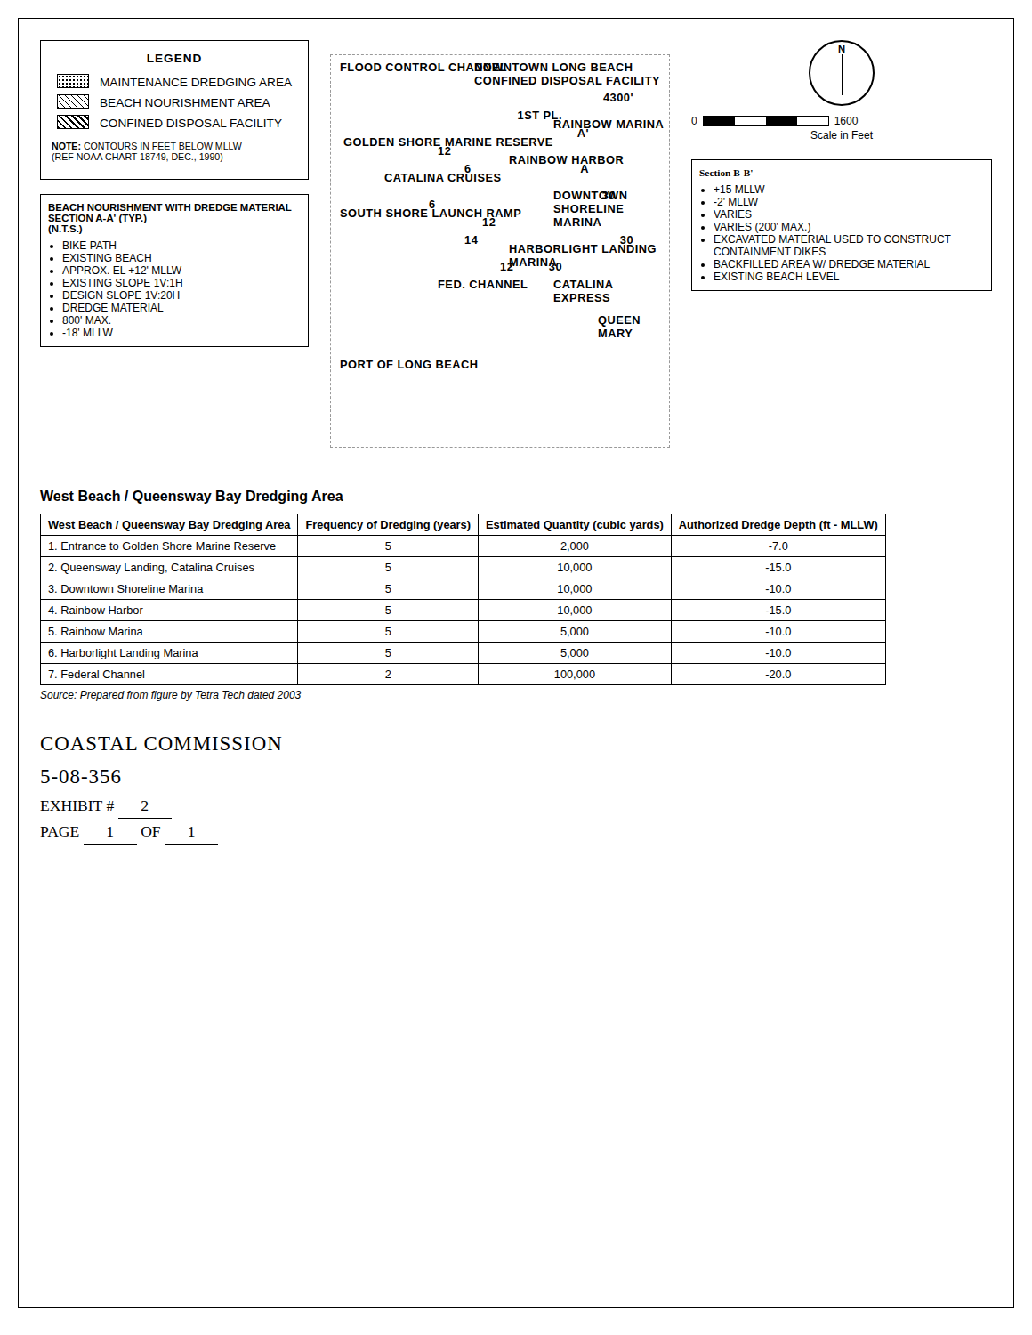LEGEND
| | MAINTENANCE DREDGING AREA |
| | BEACH NOURISHMENT AREA |
| | CONFINED DISPOSAL FACILITY |
NOTE: CONTOURS IN FEET BELOW MLLW
(REF NOAA CHART 18749, DEC., 1990)
BEACH NOURISHMENT WITH DREDGE MATERIAL
SECTION A-A' (TYP.)
(N.T.S.)
BIKE PATH
EXISTING BEACH
APPROX. EL +12' MLLW
EXISTING SLOPE 1V:1H
DESIGN SLOPE 1V:20H
DREDGE MATERIAL
800' MAX.
-18' MLLW
FLOOD CONTROL CHANNEL DOWNTOWN LONG BEACH
CONFINED DISPOSAL FACILITY GOLDEN SHORE MARINE RESERVE CATALINA CRUISES SOUTH SHORE LAUNCH RAMP RAINBOW HARBOR RAINBOW MARINA DOWNTOWN SHORELINE MARINA HARBORLIGHT LANDING MARINA CATALINA EXPRESS QUEEN MARY FED. CHANNEL PORT OF LONG BEACH 4300' 1ST PL. A' A 30 30 30 12 14 12 6 6 12
0
1600
Scale in Feet
Section B-B'
+15 MLLW
-2' MLLW
VARIES
VARIES (200' MAX.)
EXCAVATED MATERIAL USED TO CONSTRUCT CONTAINMENT DIKES
BACKFILLED AREA W/ DREDGE MATERIAL
EXISTING BEACH LEVEL
West Beach / Queensway Bay Dredging Area
| West Beach / Queensway Bay Dredging Area | Frequency of Dredging (years) | Estimated Quantity (cubic yards) | Authorized Dredge Depth (ft - MLLW) |
| --- | --- | --- | --- |
| 1. Entrance to Golden Shore Marine Reserve | 5 | 2,000 | -7.0 |
| 2. Queensway Landing, Catalina Cruises | 5 | 10,000 | -15.0 |
| 3. Downtown Shoreline Marina | 5 | 10,000 | -10.0 |
| 4. Rainbow Harbor | 5 | 10,000 | -15.0 |
| 5. Rainbow Marina | 5 | 5,000 | -10.0 |
| 6. Harborlight Landing Marina | 5 | 5,000 | -10.0 |
| 7. Federal Channel | 2 | 100,000 | -20.0 |
Source: Prepared from figure by Tetra Tech dated 2003
COASTAL COMMISSION
5-08-356
EXHIBIT # 2
PAGE 1 OF 1